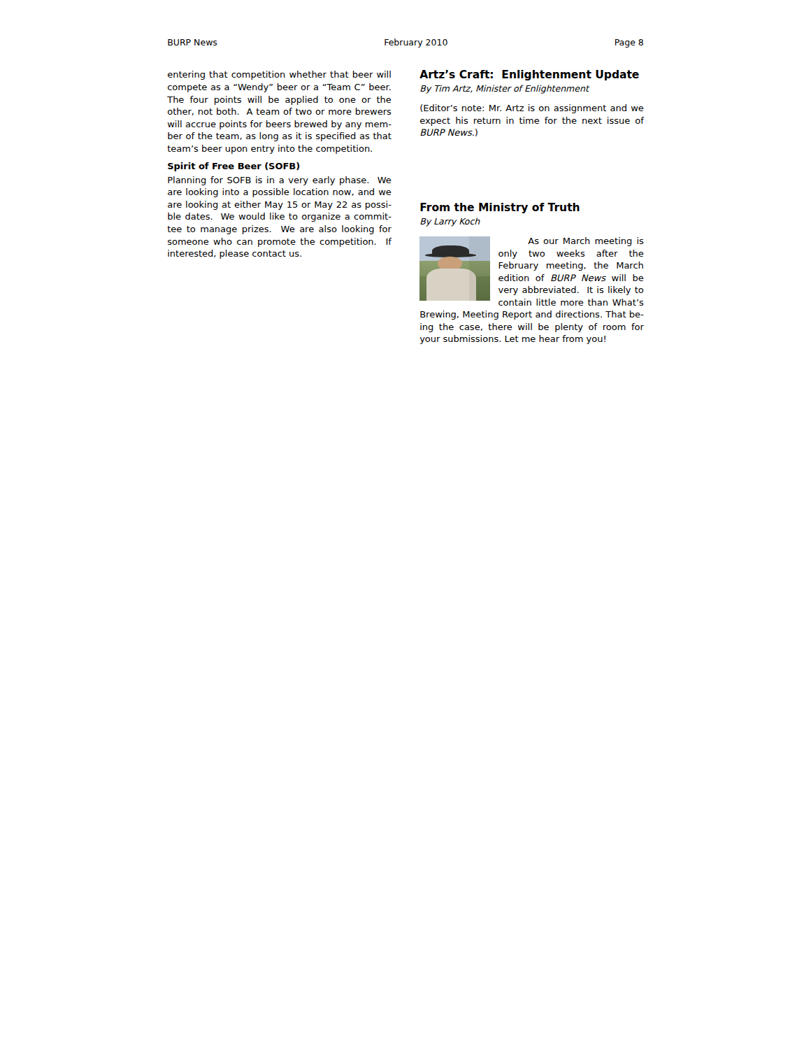BURP News
February 2010
Page 8
entering that competition whether that beer will compete as a “Wendy” beer or a “Team C” beer. The four points will be applied to one or the other, not both. A team of two or more brewers will accrue points for beers brewed by any member of the team, as long as it is specified as that team’s beer upon entry into the competition.
Spirit of Free Beer (SOFB)
Planning for SOFB is in a very early phase. We are looking into a possible location now, and we are looking at either May 15 or May 22 as possible dates. We would like to organize a committee to manage prizes. We are also looking for someone who can promote the competition. If interested, please contact us.
Artz’s Craft: Enlightenment Update
By Tim Artz, Minister of Enlightenment
(Editor’s note: Mr. Artz is on assignment and we expect his return in time for the next issue of BURP News.)
From the Ministry of Truth
By Larry Koch
As our March meeting is only two weeks after the February meeting, the March edition of BURP News will be very abbreviated. It is likely to contain little more than What’s Brewing, Meeting Report and directions. That being the case, there will be plenty of room for your submissions. Let me hear from you!